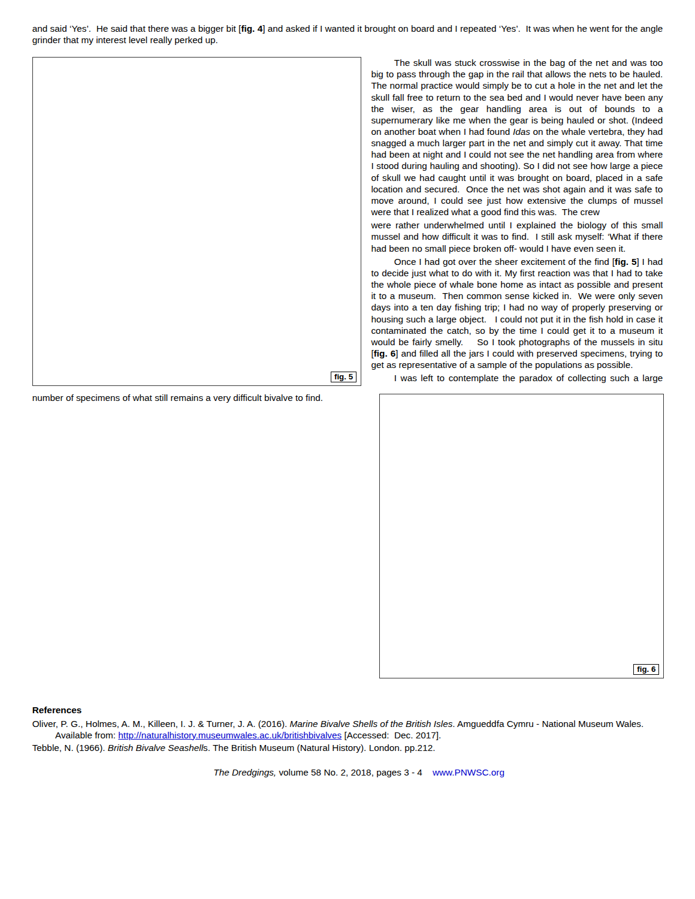and said ‘Yes’. He said that there was a bigger bit [fig. 4] and asked if I wanted it brought on board and I repeated ‘Yes’. It was when he went for the angle grinder that my interest level really perked up.
fig. 5
The skull was stuck crosswise in the bag of the net and was too big to pass through the gap in the rail that allows the nets to be hauled. The normal practice would simply be to cut a hole in the net and let the skull fall free to return to the sea bed and I would never have been any the wiser, as the gear handling area is out of bounds to a supernumerary like me when the gear is being hauled or shot. (Indeed on another boat when I had found Idas on the whale vertebra, they had snagged a much larger part in the net and simply cut it away. That time had been at night and I could not see the net handling area from where I stood during hauling and shooting). So I did not see how large a piece of skull we had caught until it was brought on board, placed in a safe location and secured. Once the net was shot again and it was safe to move around, I could see just how extensive the clumps of mussel were that I realized what a good find this was. The crew
were rather underwhelmed until I explained the biology of this small mussel and how difficult it was to find. I still ask myself: ‘What if there had been no small piece broken off- would I have even seen it.
fig. 6
Once I had got over the sheer excitement of the find [fig. 5] I had to decide just what to do with it. My first reaction was that I had to take the whole piece of whale bone home as intact as possible and present it to a museum. Then common sense kicked in. We were only seven days into a ten day fishing trip; I had no way of properly preserving or housing such a large object. I could not put it in the fish hold in case it contaminated the catch, so by the time I could get it to a museum it would be fairly smelly. So I took photographs of the mussels in situ [fig. 6] and filled all the jars I could with preserved specimens, trying to get as representative of a sample of the populations as possible.
I was left to contemplate the paradox of collecting such a large number of specimens of what still remains a very difficult bivalve to find.
References
Oliver, P. G., Holmes, A. M., Killeen, I. J. & Turner, J. A. (2016). Marine Bivalve Shells of the British Isles. Amgueddfa Cymru - National Museum Wales. Available from: http://naturalhistory.museumwales.ac.uk/britishbivalves [Accessed: Dec. 2017].
Tebble, N. (1966). British Bivalve Seashells. The British Museum (Natural History). London. pp.212.
The Dredgings, volume 58 No. 2, 2018, pages 3 - 4 www.PNWSC.org